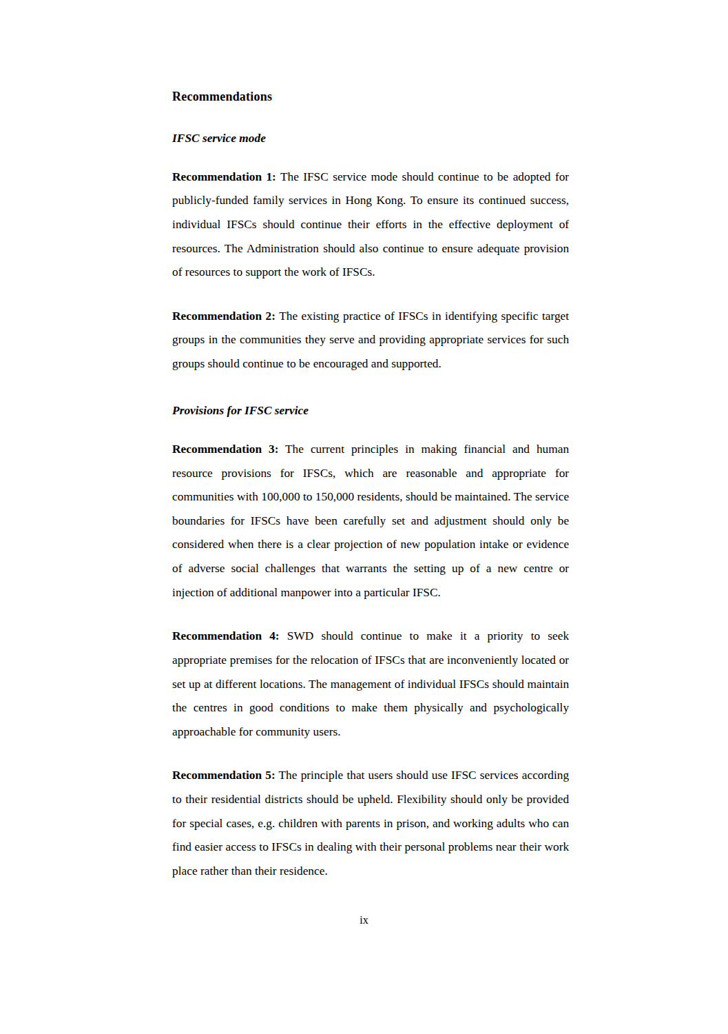Recommendations
IFSC service mode
Recommendation 1: The IFSC service mode should continue to be adopted for publicly-funded family services in Hong Kong. To ensure its continued success, individual IFSCs should continue their efforts in the effective deployment of resources. The Administration should also continue to ensure adequate provision of resources to support the work of IFSCs.
Recommendation 2: The existing practice of IFSCs in identifying specific target groups in the communities they serve and providing appropriate services for such groups should continue to be encouraged and supported.
Provisions for IFSC service
Recommendation 3: The current principles in making financial and human resource provisions for IFSCs, which are reasonable and appropriate for communities with 100,000 to 150,000 residents, should be maintained. The service boundaries for IFSCs have been carefully set and adjustment should only be considered when there is a clear projection of new population intake or evidence of adverse social challenges that warrants the setting up of a new centre or injection of additional manpower into a particular IFSC.
Recommendation 4: SWD should continue to make it a priority to seek appropriate premises for the relocation of IFSCs that are inconveniently located or set up at different locations. The management of individual IFSCs should maintain the centres in good conditions to make them physically and psychologically approachable for community users.
Recommendation 5: The principle that users should use IFSC services according to their residential districts should be upheld. Flexibility should only be provided for special cases, e.g. children with parents in prison, and working adults who can find easier access to IFSCs in dealing with their personal problems near their work place rather than their residence.
ix